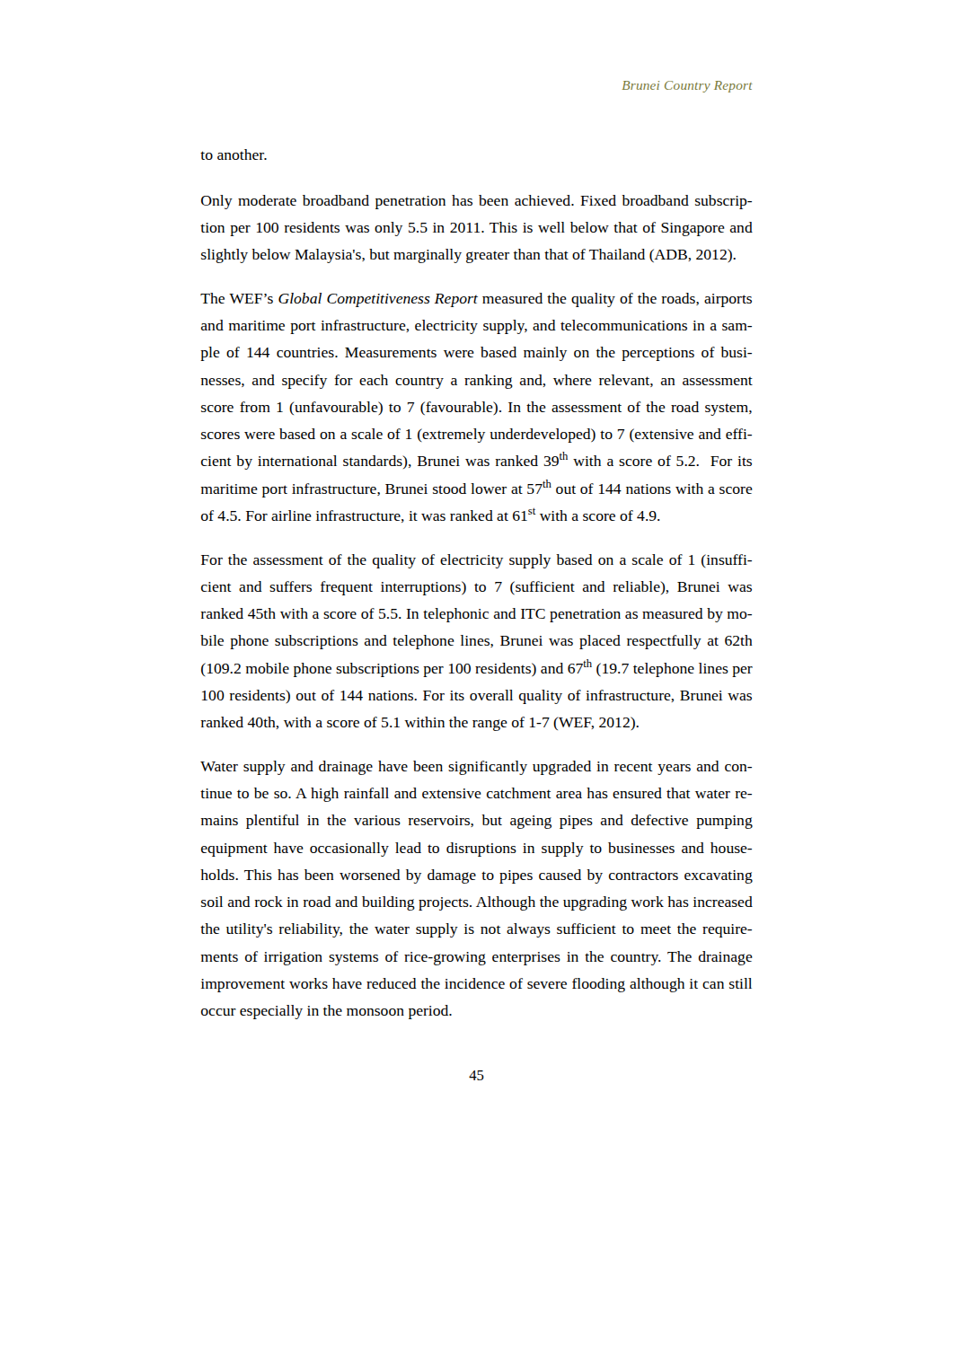Brunei Country Report
to another.
Only moderate broadband penetration has been achieved. Fixed broadband subscription per 100 residents was only 5.5 in 2011. This is well below that of Singapore and slightly below Malaysia's, but marginally greater than that of Thailand (ADB, 2012).
The WEF’s Global Competitiveness Report measured the quality of the roads, airports and maritime port infrastructure, electricity supply, and telecommunications in a sample of 144 countries. Measurements were based mainly on the perceptions of businesses, and specify for each country a ranking and, where relevant, an assessment score from 1 (unfavourable) to 7 (favourable). In the assessment of the road system, scores were based on a scale of 1 (extremely underdeveloped) to 7 (extensive and efficient by international standards), Brunei was ranked 39th with a score of 5.2. For its maritime port infrastructure, Brunei stood lower at 57th out of 144 nations with a score of 4.5. For airline infrastructure, it was ranked at 61st with a score of 4.9.
For the assessment of the quality of electricity supply based on a scale of 1 (insufficient and suffers frequent interruptions) to 7 (sufficient and reliable), Brunei was ranked 45th with a score of 5.5. In telephonic and ITC penetration as measured by mobile phone subscriptions and telephone lines, Brunei was placed respectfully at 62th (109.2 mobile phone subscriptions per 100 residents) and 67th (19.7 telephone lines per 100 residents) out of 144 nations. For its overall quality of infrastructure, Brunei was ranked 40th, with a score of 5.1 within the range of 1-7 (WEF, 2012).
Water supply and drainage have been significantly upgraded in recent years and continue to be so. A high rainfall and extensive catchment area has ensured that water remains plentiful in the various reservoirs, but ageing pipes and defective pumping equipment have occasionally lead to disruptions in supply to businesses and households. This has been worsened by damage to pipes caused by contractors excavating soil and rock in road and building projects. Although the upgrading work has increased the utility's reliability, the water supply is not always sufficient to meet the requirements of irrigation systems of rice-growing enterprises in the country. The drainage improvement works have reduced the incidence of severe flooding although it can still occur especially in the monsoon period.
45